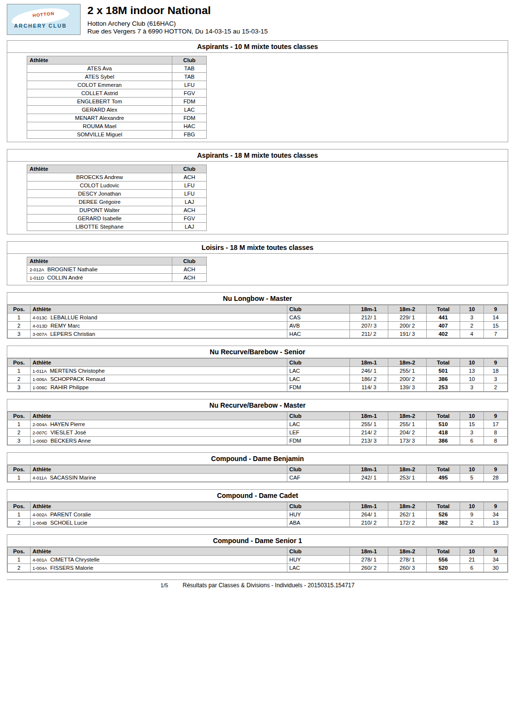HOTTON
ARCHERY CLUB
2 x 18M indoor National
Hotton Archery Club (616HAC)
Rue des Vergers 7 à 6990 HOTTON, Du 14-03-15 au 15-03-15
Aspirants - 10 M mixte toutes classes
| Athlète | Club |
| --- | --- |
| ATES Ava | TAB |
| ATES Sybel | TAB |
| COLOT Emmeran | LFU |
| COLLET Astrid | FGV |
| ENGLEBERT Tom | FDM |
| GERARD Alex | LAC |
| MENART Alexandre | FDM |
| ROUMA Mael | HAC |
| SOMVILLE Miguel | FBG |
Aspirants - 18 M mixte toutes classes
| Athlète | Club |
| --- | --- |
| BROECKS Andrew | ACH |
| COLOT Ludovic | LFU |
| DESCY Jonathan | LFU |
| DEREE Grégoire | LAJ |
| DUPONT Walter | ACH |
| GERARD Isabelle | FGV |
| LIBOTTE Stephane | LAJ |
Loisirs - 18 M mixte toutes classes
| Athlète | Club |
| --- | --- |
| 2-012A BROGNIET Nathalie | ACH |
| 1-011D COLLIN André | ACH |
Nu Longbow - Master
| Pos. | Athlète | Club | 18m-1 | 18m-2 | Total | 10 | 9 |
| --- | --- | --- | --- | --- | --- | --- | --- |
| 1 | 4-013C LEBALLUE Roland | CAS | 212/ 1 | 229/ 1 | 441 | 3 | 14 |
| 2 | 4-013D REMY Marc | AVB | 207/ 3 | 200/ 2 | 407 | 2 | 15 |
| 3 | 3-007A LEPERS Christian | HAC | 211/ 2 | 191/ 3 | 402 | 4 | 7 |
Nu Recurve/Barebow - Senior
| Pos. | Athlète | Club | 18m-1 | 18m-2 | Total | 10 | 9 |
| --- | --- | --- | --- | --- | --- | --- | --- |
| 1 | 1-011A MERTENS Christophe | LAC | 246/ 1 | 255/ 1 | 501 | 13 | 18 |
| 2 | 1-006A SCHOPPACK Renaud | LAC | 186/ 2 | 200/ 2 | 386 | 10 | 3 |
| 3 | 1-006C RAHIR Philippe | FDM | 114/ 3 | 139/ 3 | 253 | 3 | 2 |
Nu Recurve/Barebow - Master
| Pos. | Athlète | Club | 18m-1 | 18m-2 | Total | 10 | 9 |
| --- | --- | --- | --- | --- | --- | --- | --- |
| 1 | 2-004A HAYEN Pierre | LAC | 255/ 1 | 255/ 1 | 510 | 15 | 17 |
| 2 | 2-007C VIESLET José | LEF | 214/ 2 | 204/ 2 | 418 | 3 | 8 |
| 3 | 1-006D BECKERS Anne | FDM | 213/ 3 | 173/ 3 | 386 | 6 | 8 |
Compound - Dame Benjamin
| Pos. | Athlète | Club | 18m-1 | 18m-2 | Total | 10 | 9 |
| --- | --- | --- | --- | --- | --- | --- | --- |
| 1 | 4-011A SACASSIN Marine | CAF | 242/ 1 | 253/ 1 | 495 | 5 | 28 |
Compound - Dame Cadet
| Pos. | Athlète | Club | 18m-1 | 18m-2 | Total | 10 | 9 |
| --- | --- | --- | --- | --- | --- | --- | --- |
| 1 | 4-002A PARENT Coralie | HUY | 264/ 1 | 262/ 1 | 526 | 9 | 34 |
| 2 | 1-004B SCHOEL Lucie | ABA | 210/ 2 | 172/ 2 | 382 | 2 | 13 |
Compound - Dame Senior 1
| Pos. | Athlète | Club | 18m-1 | 18m-2 | Total | 10 | 9 |
| --- | --- | --- | --- | --- | --- | --- | --- |
| 1 | 4-001A CIMETTA Chrystelle | HUY | 278/ 1 | 278/ 1 | 556 | 21 | 34 |
| 2 | 1-004A FISSERS Malorie | LAC | 260/ 2 | 260/ 3 | 520 | 6 | 30 |
1/5 Résultats par Classes & Divisions - Individuels - 20150315.154717